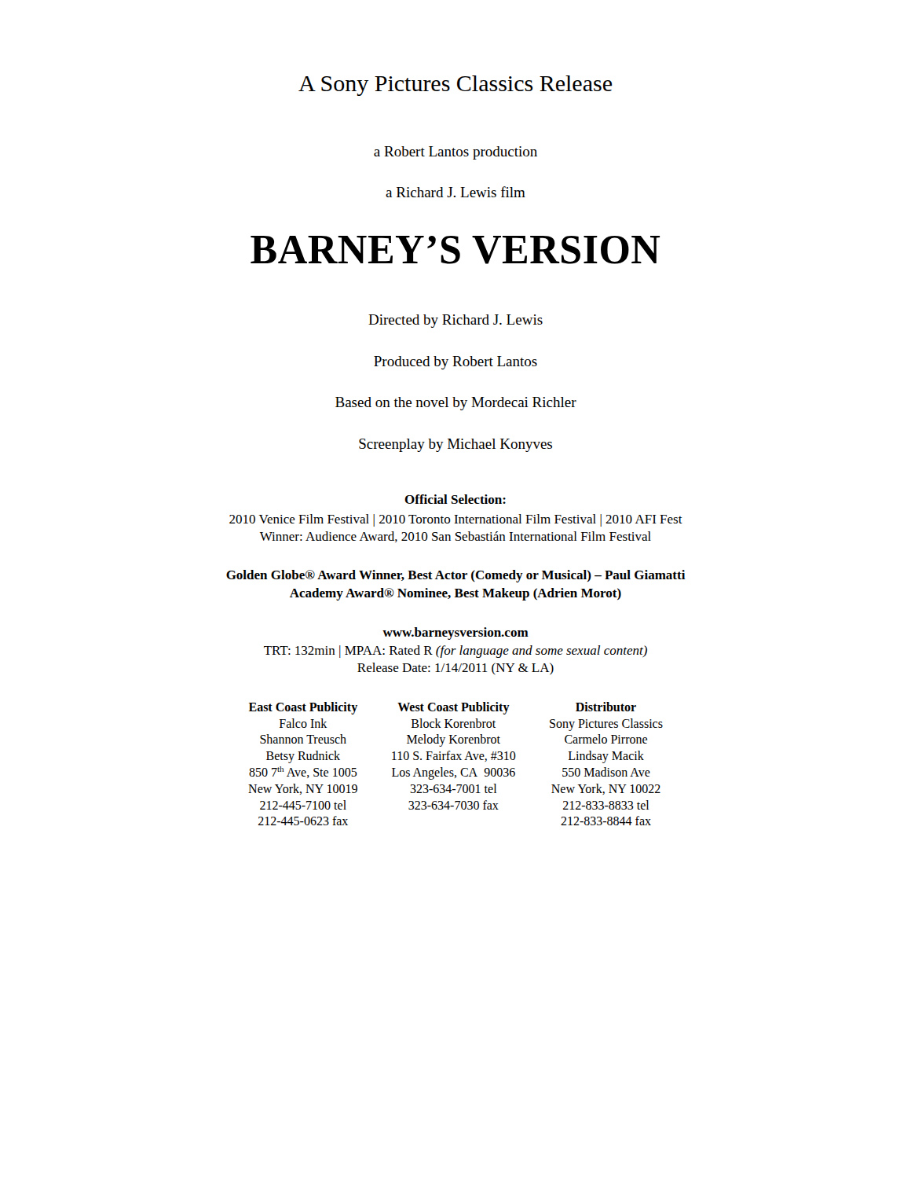A Sony Pictures Classics Release
a Robert Lantos production
a Richard J. Lewis film
BARNEY’S VERSION
Directed by Richard J. Lewis
Produced by Robert Lantos
Based on the novel by Mordecai Richler
Screenplay by Michael Konyves
Official Selection:
2010 Venice Film Festival | 2010 Toronto International Film Festival | 2010 AFI Fest
Winner: Audience Award, 2010 San Sebastián International Film Festival
Golden Globe® Award Winner, Best Actor (Comedy or Musical) – Paul Giamatti
Academy Award® Nominee, Best Makeup (Adrien Morot)
www.barneysversion.com
TRT: 132min | MPAA: Rated R (for language and some sexual content)
Release Date: 1/14/2011 (NY & LA)
| East Coast Publicity | West Coast Publicity | Distributor |
| --- | --- | --- |
| Falco Ink | Block Korenbrot | Sony Pictures Classics |
| Shannon Treusch | Melody Korenbrot | Carmelo Pirrone |
| Betsy Rudnick | 110 S. Fairfax Ave, #310 | Lindsay Macik |
| 850 7 th Ave, Ste 1005 | Los Angeles, CA 90036 | 550 Madison Ave |
| New York, NY 10019 | 323-634-7001 tel | New York, NY 10022 |
| 212-445-7100 tel | 323-634-7030 fax | 212-833-8833 tel |
| 212-445-0623 fax | | 212-833-8844 fax |